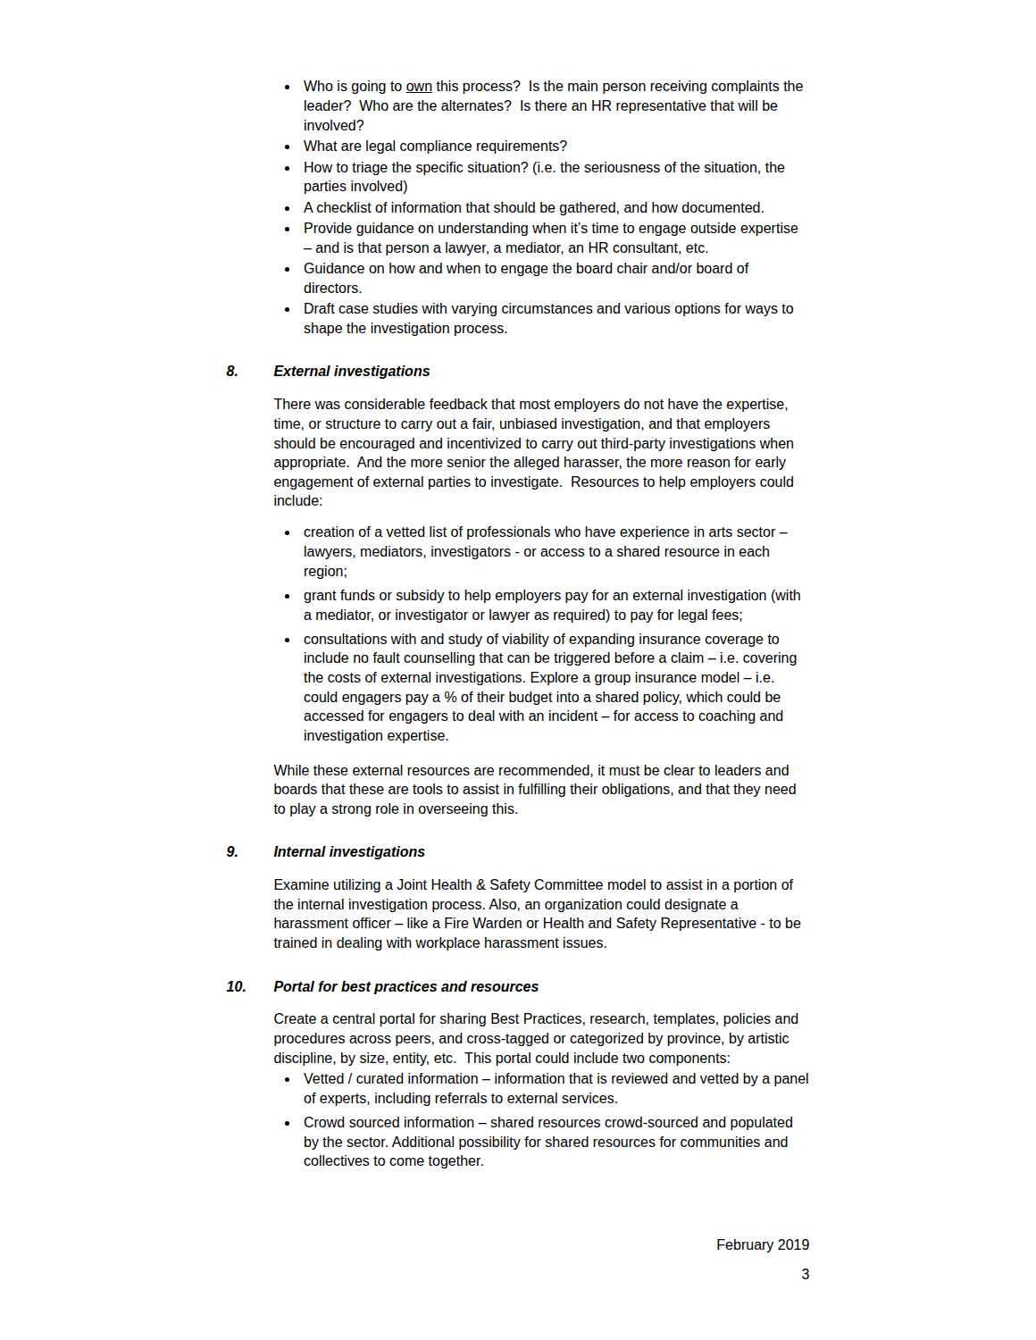Who is going to own this process? Is the main person receiving complaints the leader? Who are the alternates? Is there an HR representative that will be involved?
What are legal compliance requirements?
How to triage the specific situation? (i.e. the seriousness of the situation, the parties involved)
A checklist of information that should be gathered, and how documented.
Provide guidance on understanding when it’s time to engage outside expertise – and is that person a lawyer, a mediator, an HR consultant, etc.
Guidance on how and when to engage the board chair and/or board of directors.
Draft case studies with varying circumstances and various options for ways to shape the investigation process.
8. External investigations
There was considerable feedback that most employers do not have the expertise, time, or structure to carry out a fair, unbiased investigation, and that employers should be encouraged and incentivized to carry out third-party investigations when appropriate. And the more senior the alleged harasser, the more reason for early engagement of external parties to investigate. Resources to help employers could include:
creation of a vetted list of professionals who have experience in arts sector – lawyers, mediators, investigators - or access to a shared resource in each region;
grant funds or subsidy to help employers pay for an external investigation (with a mediator, or investigator or lawyer as required) to pay for legal fees;
consultations with and study of viability of expanding insurance coverage to include no fault counselling that can be triggered before a claim – i.e. covering the costs of external investigations. Explore a group insurance model – i.e. could engagers pay a % of their budget into a shared policy, which could be accessed for engagers to deal with an incident – for access to coaching and investigation expertise.
While these external resources are recommended, it must be clear to leaders and boards that these are tools to assist in fulfilling their obligations, and that they need to play a strong role in overseeing this.
9. Internal investigations
Examine utilizing a Joint Health & Safety Committee model to assist in a portion of the internal investigation process. Also, an organization could designate a harassment officer – like a Fire Warden or Health and Safety Representative - to be trained in dealing with workplace harassment issues.
10. Portal for best practices and resources
Create a central portal for sharing Best Practices, research, templates, policies and procedures across peers, and cross-tagged or categorized by province, by artistic discipline, by size, entity, etc. This portal could include two components:
Vetted / curated information – information that is reviewed and vetted by a panel of experts, including referrals to external services.
Crowd sourced information – shared resources crowd-sourced and populated by the sector. Additional possibility for shared resources for communities and collectives to come together.
February 2019
3